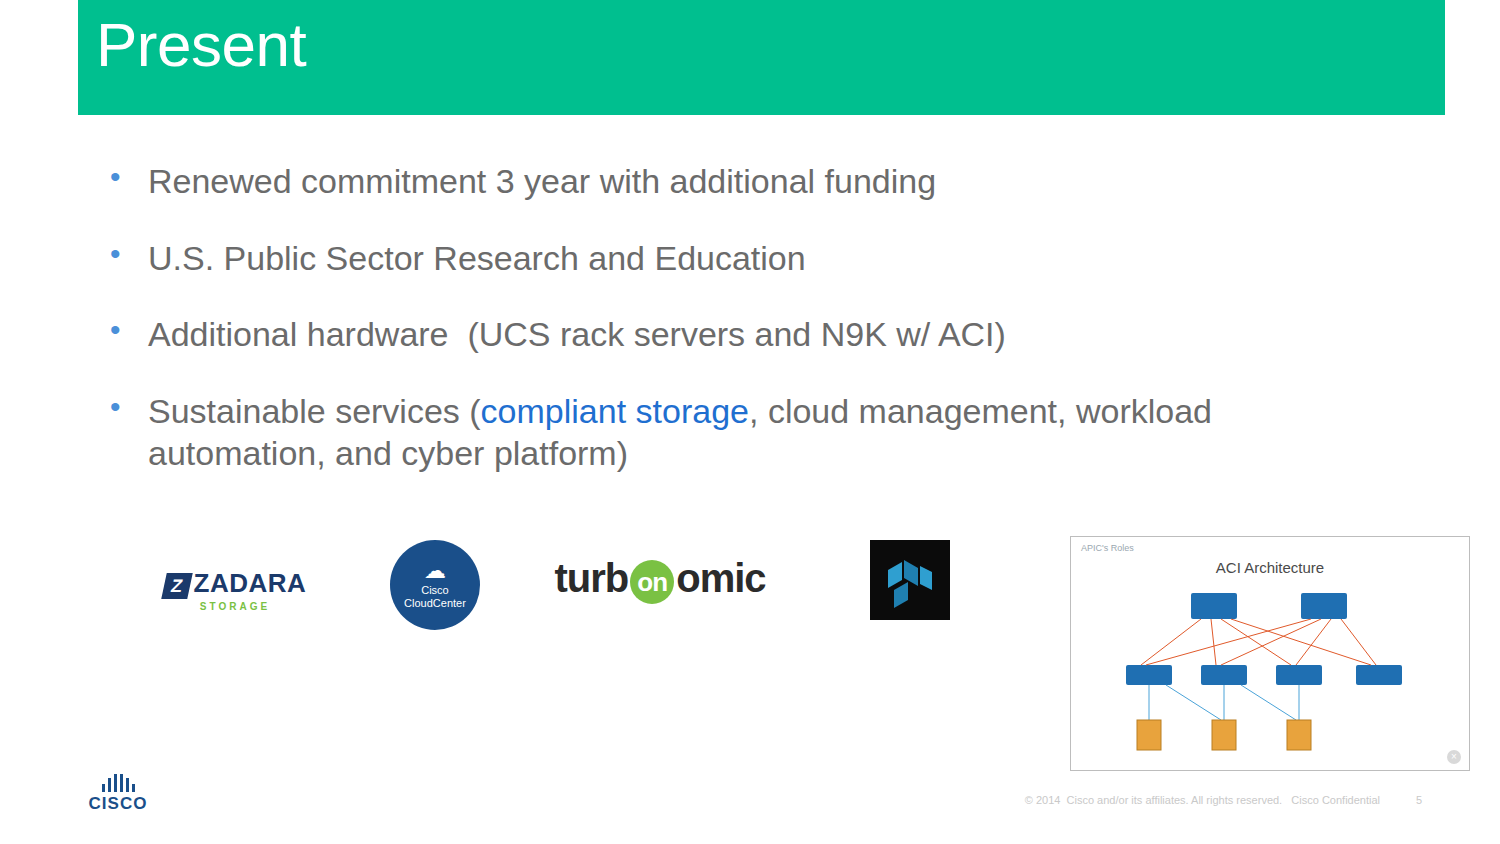Present
Renewed commitment 3 year with additional funding
U.S. Public Sector Research and Education
Additional hardware (UCS rack servers and N9K w/ ACI)
Sustainable services (compliant storage, cloud management, workload automation, and cyber platform)
ZZADARA STORAGE
☁
Cisco
CloudCenter
turbonomic
APIC's Roles
ACI Architecture
×
CISCO
© 2014 Cisco and/or its affiliates. All rights reserved. Cisco Confidential
5